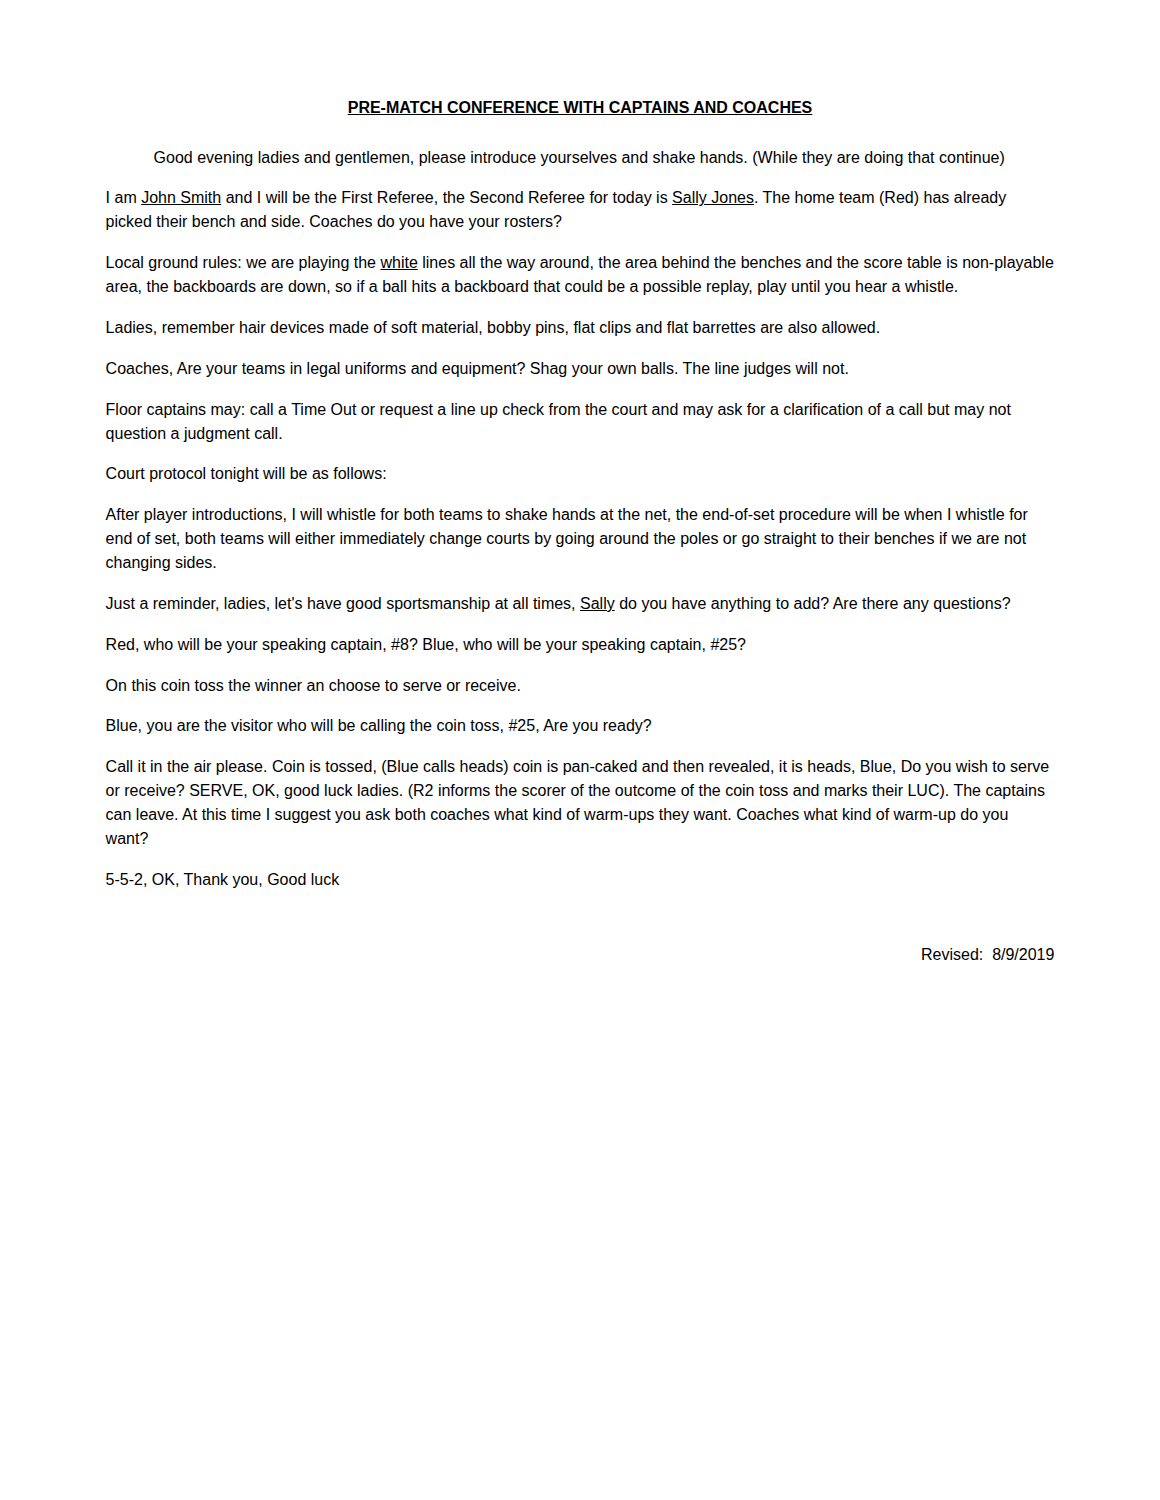PRE-MATCH CONFERENCE WITH CAPTAINS AND COACHES
Good evening ladies and gentlemen, please introduce yourselves and shake hands. (While they are doing that continue)
I am John Smith and I will be the First Referee, the Second Referee for today is Sally Jones. The home team (Red) has already picked their bench and side. Coaches do you have your rosters?
Local ground rules: we are playing the white lines all the way around, the area behind the benches and the score table is non-playable area, the backboards are down, so if a ball hits a backboard that could be a possible replay, play until you hear a whistle.
Ladies, remember hair devices made of soft material, bobby pins, flat clips and flat barrettes are also allowed.
Coaches, Are your teams in legal uniforms and equipment? Shag your own balls. The line judges will not.
Floor captains may: call a Time Out or request a line up check from the court and may ask for a clarification of a call but may not question a judgment call.
Court protocol tonight will be as follows:
After player introductions, I will whistle for both teams to shake hands at the net, the end-of-set procedure will be when I whistle for end of set, both teams will either immediately change courts by going around the poles or go straight to their benches if we are not changing sides.
Just a reminder, ladies, let's have good sportsmanship at all times, Sally do you have anything to add? Are there any questions?
Red, who will be your speaking captain, #8? Blue, who will be your speaking captain, #25?
On this coin toss the winner an choose to serve or receive.
Blue, you are the visitor who will be calling the coin toss, #25, Are you ready?
Call it in the air please. Coin is tossed, (Blue calls heads) coin is pan-caked and then revealed, it is heads, Blue, Do you wish to serve or receive? SERVE, OK, good luck ladies. (R2 informs the scorer of the outcome of the coin toss and marks their LUC). The captains can leave. At this time I suggest you ask both coaches what kind of warm-ups they want. Coaches what kind of warm-up do you want?
5-5-2, OK, Thank you, Good luck
Revised: 8/9/2019